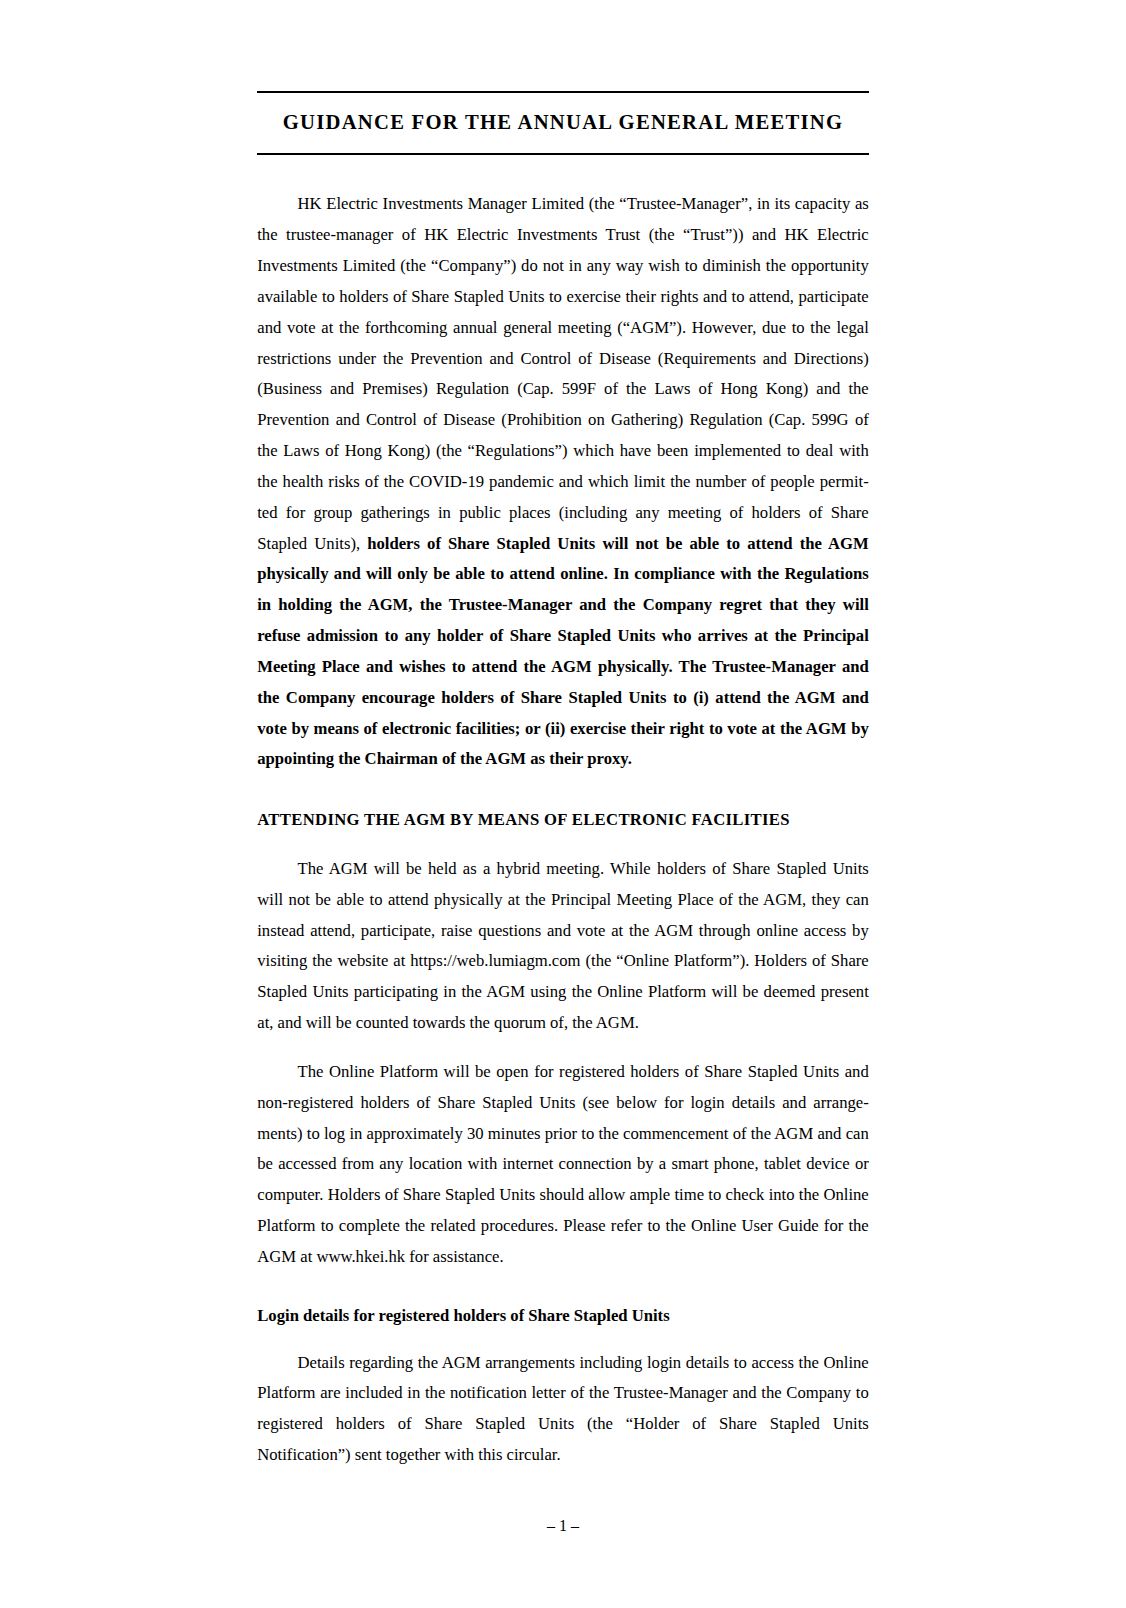GUIDANCE FOR THE ANNUAL GENERAL MEETING
HK Electric Investments Manager Limited (the “Trustee-Manager”, in its capacity as the trustee-manager of HK Electric Investments Trust (the “Trust”)) and HK Electric Investments Limited (the “Company”) do not in any way wish to diminish the opportunity available to holders of Share Stapled Units to exercise their rights and to attend, participate and vote at the forthcoming annual general meeting (“AGM”). However, due to the legal restrictions under the Prevention and Control of Disease (Requirements and Directions) (Business and Premises) Regulation (Cap. 599F of the Laws of Hong Kong) and the Prevention and Control of Disease (Prohibition on Gathering) Regulation (Cap. 599G of the Laws of Hong Kong) (the “Regulations”) which have been implemented to deal with the health risks of the COVID-19 pandemic and which limit the number of people permitted for group gatherings in public places (including any meeting of holders of Share Stapled Units), holders of Share Stapled Units will not be able to attend the AGM physically and will only be able to attend online. In compliance with the Regulations in holding the AGM, the Trustee-Manager and the Company regret that they will refuse admission to any holder of Share Stapled Units who arrives at the Principal Meeting Place and wishes to attend the AGM physically. The Trustee-Manager and the Company encourage holders of Share Stapled Units to (i) attend the AGM and vote by means of electronic facilities; or (ii) exercise their right to vote at the AGM by appointing the Chairman of the AGM as their proxy.
ATTENDING THE AGM BY MEANS OF ELECTRONIC FACILITIES
The AGM will be held as a hybrid meeting. While holders of Share Stapled Units will not be able to attend physically at the Principal Meeting Place of the AGM, they can instead attend, participate, raise questions and vote at the AGM through online access by visiting the website at https://web.lumiagm.com (the “Online Platform”). Holders of Share Stapled Units participating in the AGM using the Online Platform will be deemed present at, and will be counted towards the quorum of, the AGM.
The Online Platform will be open for registered holders of Share Stapled Units and non-registered holders of Share Stapled Units (see below for login details and arrangements) to log in approximately 30 minutes prior to the commencement of the AGM and can be accessed from any location with internet connection by a smart phone, tablet device or computer. Holders of Share Stapled Units should allow ample time to check into the Online Platform to complete the related procedures. Please refer to the Online User Guide for the AGM at www.hkei.hk for assistance.
Login details for registered holders of Share Stapled Units
Details regarding the AGM arrangements including login details to access the Online Platform are included in the notification letter of the Trustee-Manager and the Company to registered holders of Share Stapled Units (the “Holder of Share Stapled Units Notification”) sent together with this circular.
– 1 –